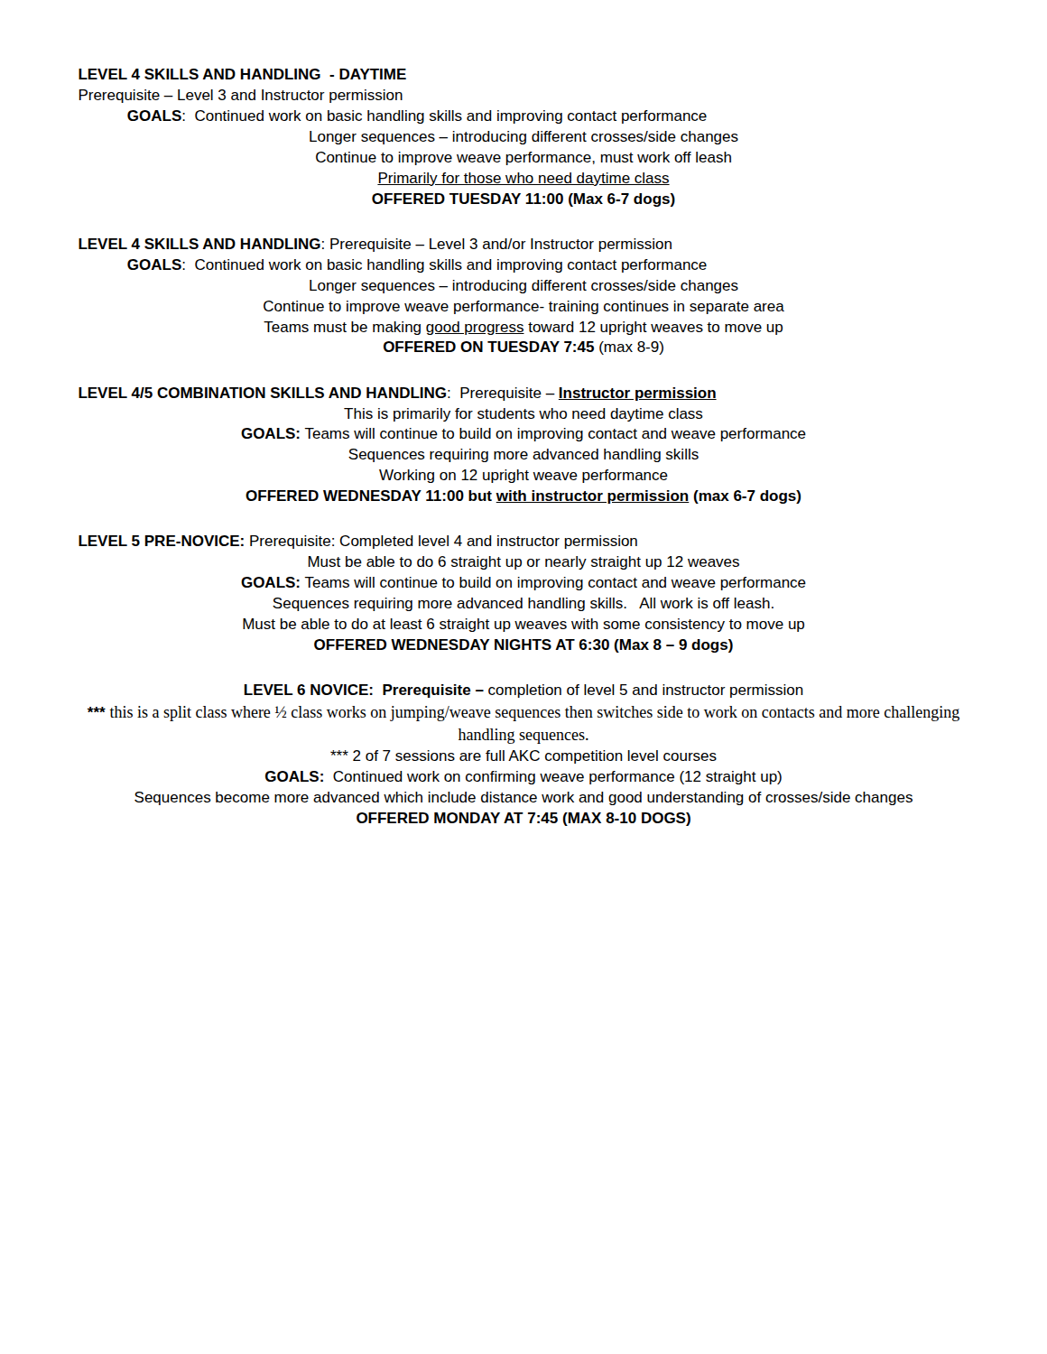LEVEL 4 SKILLS AND HANDLING - DAYTIME
Prerequisite – Level 3 and Instructor permission
GOALS: Continued work on basic handling skills and improving contact performance
Longer sequences – introducing different crosses/side changes
Continue to improve weave performance, must work off leash
Primarily for those who need daytime class
OFFERED TUESDAY 11:00 (Max 6-7 dogs)
LEVEL 4 SKILLS AND HANDLING: Prerequisite – Level 3 and/or Instructor permission
GOALS: Continued work on basic handling skills and improving contact performance
Longer sequences – introducing different crosses/side changes
Continue to improve weave performance- training continues in separate area
Teams must be making good progress toward 12 upright weaves to move up
OFFERED ON TUESDAY 7:45 (max 8-9)
LEVEL 4/5 COMBINATION SKILLS AND HANDLING: Prerequisite – Instructor permission
This is primarily for students who need daytime class
GOALS: Teams will continue to build on improving contact and weave performance
Sequences requiring more advanced handling skills
Working on 12 upright weave performance
OFFERED WEDNESDAY 11:00 but with instructor permission (max 6-7 dogs)
LEVEL 5 PRE-NOVICE: Prerequisite: Completed level 4 and instructor permission
Must be able to do 6 straight up or nearly straight up 12 weaves
GOALS: Teams will continue to build on improving contact and weave performance
Sequences requiring more advanced handling skills. All work is off leash.
Must be able to do at least 6 straight up weaves with some consistency to move up
OFFERED WEDNESDAY NIGHTS AT 6:30 (Max 8 – 9 dogs)
LEVEL 6 NOVICE: Prerequisite – completion of level 5 and instructor permission
*** this is a split class where ½ class works on jumping/weave sequences then switches side to work on contacts and more challenging handling sequences.
*** 2 of 7 sessions are full AKC competition level courses
GOALS: Continued work on confirming weave performance (12 straight up)
Sequences become more advanced which include distance work and good understanding of crosses/side changes
OFFERED MONDAY AT 7:45 (MAX 8-10 DOGS)